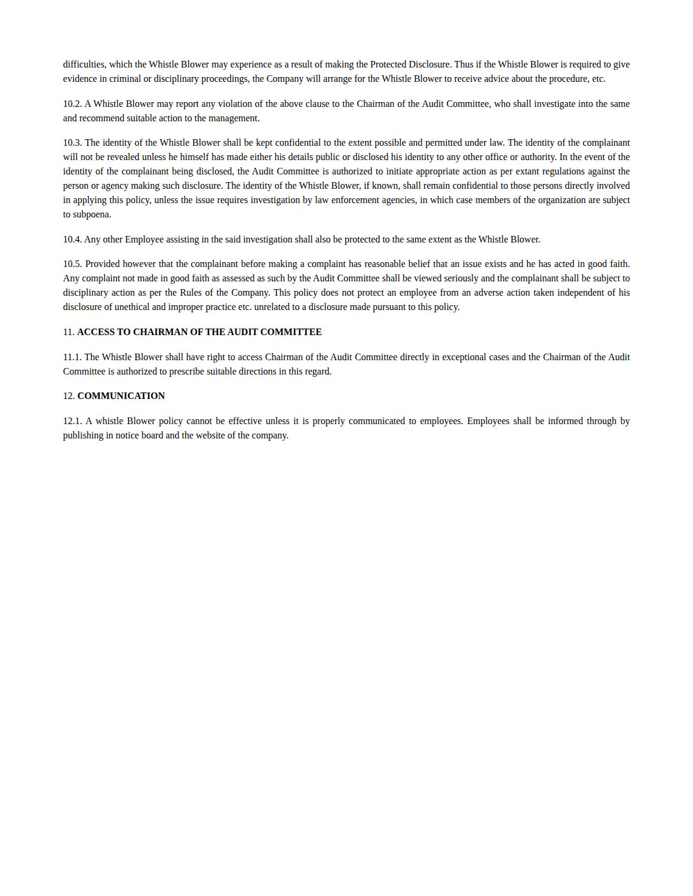difficulties, which the Whistle Blower may experience as a result of making the Protected Disclosure. Thus if the Whistle Blower is required to give evidence in criminal or disciplinary proceedings, the Company will arrange for the Whistle Blower to receive advice about the procedure, etc.
10.2. A Whistle Blower may report any violation of the above clause to the Chairman of the Audit Committee, who shall investigate into the same and recommend suitable action to the management.
10.3. The identity of the Whistle Blower shall be kept confidential to the extent possible and permitted under law. The identity of the complainant will not be revealed unless he himself has made either his details public or disclosed his identity to any other office or authority. In the event of the identity of the complainant being disclosed, the Audit Committee is authorized to initiate appropriate action as per extant regulations against the person or agency making such disclosure. The identity of the Whistle Blower, if known, shall remain confidential to those persons directly involved in applying this policy, unless the issue requires investigation by law enforcement agencies, in which case members of the organization are subject to subpoena.
10.4. Any other Employee assisting in the said investigation shall also be protected to the same extent as the Whistle Blower.
10.5. Provided however that the complainant before making a complaint has reasonable belief that an issue exists and he has acted in good faith. Any complaint not made in good faith as assessed as such by the Audit Committee shall be viewed seriously and the complainant shall be subject to disciplinary action as per the Rules of the Company. This policy does not protect an employee from an adverse action taken independent of his disclosure of unethical and improper practice etc. unrelated to a disclosure made pursuant to this policy.
11. Access to Chairman of the Audit Committee
11.1. The Whistle Blower shall have right to access Chairman of the Audit Committee directly in exceptional cases and the Chairman of the Audit Committee is authorized to prescribe suitable directions in this regard.
12. Communication
12.1. A whistle Blower policy cannot be effective unless it is properly communicated to employees. Employees shall be informed through by publishing in notice board and the website of the company.